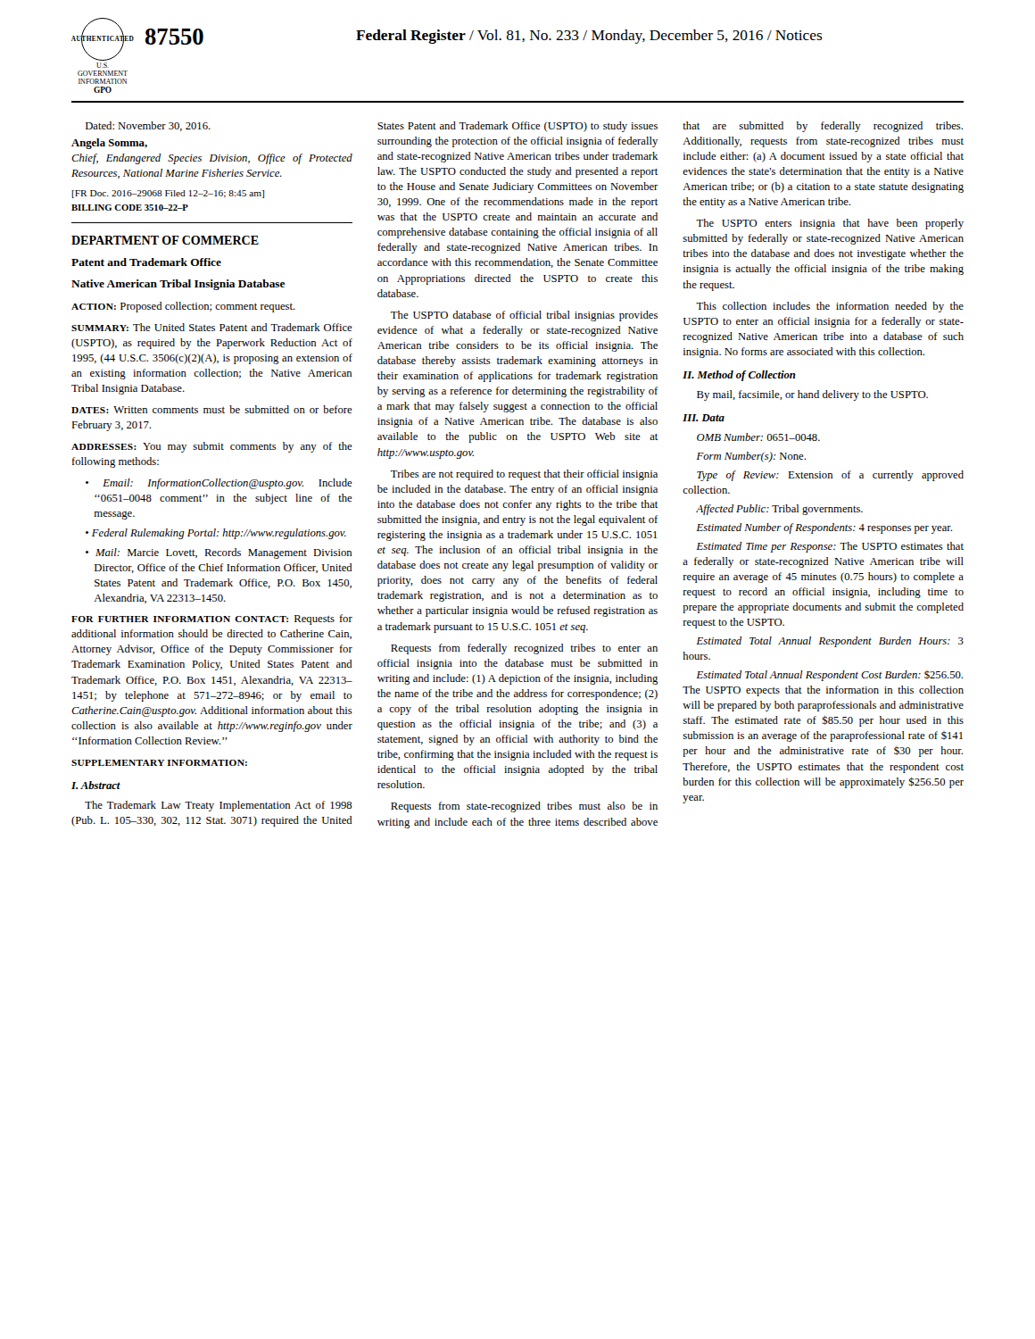AUTHENTICATED
U.S. GOVERNMENT
INFORMATION
GPO
87550
Federal Register / Vol. 81, No. 233 / Monday, December 5, 2016 / Notices
Dated: November 30, 2016.
Angela Somma,
Chief, Endangered Species Division, Office of Protected Resources, National Marine Fisheries Service.
[FR Doc. 2016–29068 Filed 12–2–16; 8:45 am]
BILLING CODE 3510–22–P
DEPARTMENT OF COMMERCE
Patent and Trademark Office
Native American Tribal Insignia Database
ACTION: Proposed collection; comment request.
SUMMARY: The United States Patent and Trademark Office (USPTO), as required by the Paperwork Reduction Act of 1995, (44 U.S.C. 3506(c)(2)(A), is proposing an extension of an existing information collection; the Native American Tribal Insignia Database.
DATES: Written comments must be submitted on or before February 3, 2017.
ADDRESSES: You may submit comments by any of the following methods:
Email: InformationCollection@uspto.gov. Include ‘‘0651–0048 comment’’ in the subject line of the message.
Federal Rulemaking Portal: http://www.regulations.gov.
Mail: Marcie Lovett, Records Management Division Director, Office of the Chief Information Officer, United States Patent and Trademark Office, P.O. Box 1450, Alexandria, VA 22313–1450.
FOR FURTHER INFORMATION CONTACT: Requests for additional information should be directed to Catherine Cain, Attorney Advisor, Office of the Deputy Commissioner for Trademark Examination Policy, United States Patent and Trademark Office, P.O. Box 1451, Alexandria, VA 22313–1451; by telephone at 571–272–8946; or by email to Catherine.Cain@uspto.gov. Additional information about this collection is also available at http://www.reginfo.gov under ‘‘Information Collection Review.’’
SUPPLEMENTARY INFORMATION:
I. Abstract
The Trademark Law Treaty Implementation Act of 1998 (Pub. L. 105–330, 302, 112 Stat. 3071) required the United States Patent and Trademark Office (USPTO) to study issues surrounding the protection of the official insignia of federally and state-recognized Native American tribes under trademark law. The USPTO conducted the study and presented a report to the House and Senate Judiciary Committees on November 30, 1999. One of the recommendations made in the report was that the USPTO create and maintain an accurate and comprehensive database containing the official insignia of all federally and state-recognized Native American tribes. In accordance with this recommendation, the Senate Committee on Appropriations directed the USPTO to create this database.
The USPTO database of official tribal insignias provides evidence of what a federally or state-recognized Native American tribe considers to be its official insignia. The database thereby assists trademark examining attorneys in their examination of applications for trademark registration by serving as a reference for determining the registrability of a mark that may falsely suggest a connection to the official insignia of a Native American tribe. The database is also available to the public on the USPTO Web site at http://www.uspto.gov.
Tribes are not required to request that their official insignia be included in the database. The entry of an official insignia into the database does not confer any rights to the tribe that submitted the insignia, and entry is not the legal equivalent of registering the insignia as a trademark under 15 U.S.C. 1051 et seq. The inclusion of an official tribal insignia in the database does not create any legal presumption of validity or priority, does not carry any of the benefits of federal trademark registration, and is not a determination as to whether a particular insignia would be refused registration as a trademark pursuant to 15 U.S.C. 1051 et seq.
Requests from federally recognized tribes to enter an official insignia into the database must be submitted in writing and include: (1) A depiction of the insignia, including the name of the tribe and the address for correspondence; (2) a copy of the tribal resolution adopting the insignia in question as the official insignia of the tribe; and (3) a statement, signed by an official with authority to bind the tribe, confirming that the insignia included with the request is identical to the official insignia adopted by the tribal resolution.
Requests from state-recognized tribes must also be in writing and include each of the three items described above that are submitted by federally recognized tribes. Additionally, requests from state-recognized tribes must include either: (a) A document issued by a state official that evidences the state's determination that the entity is a Native American tribe; or (b) a citation to a state statute designating the entity as a Native American tribe.
The USPTO enters insignia that have been properly submitted by federally or state-recognized Native American tribes into the database and does not investigate whether the insignia is actually the official insignia of the tribe making the request.
This collection includes the information needed by the USPTO to enter an official insignia for a federally or state-recognized Native American tribe into a database of such insignia. No forms are associated with this collection.
II. Method of Collection
By mail, facsimile, or hand delivery to the USPTO.
III. Data
OMB Number: 0651–0048.
Form Number(s): None.
Type of Review: Extension of a currently approved collection.
Affected Public: Tribal governments.
Estimated Number of Respondents: 4 responses per year.
Estimated Time per Response: The USPTO estimates that a federally or state-recognized Native American tribe will require an average of 45 minutes (0.75 hours) to complete a request to record an official insignia, including time to prepare the appropriate documents and submit the completed request to the USPTO.
Estimated Total Annual Respondent Burden Hours: 3 hours.
Estimated Total Annual Respondent Cost Burden: $256.50. The USPTO expects that the information in this collection will be prepared by both paraprofessionals and administrative staff. The estimated rate of $85.50 per hour used in this submission is an average of the paraprofessional rate of $141 per hour and the administrative rate of $30 per hour. Therefore, the USPTO estimates that the respondent cost burden for this collection will be approximately $256.50 per year.